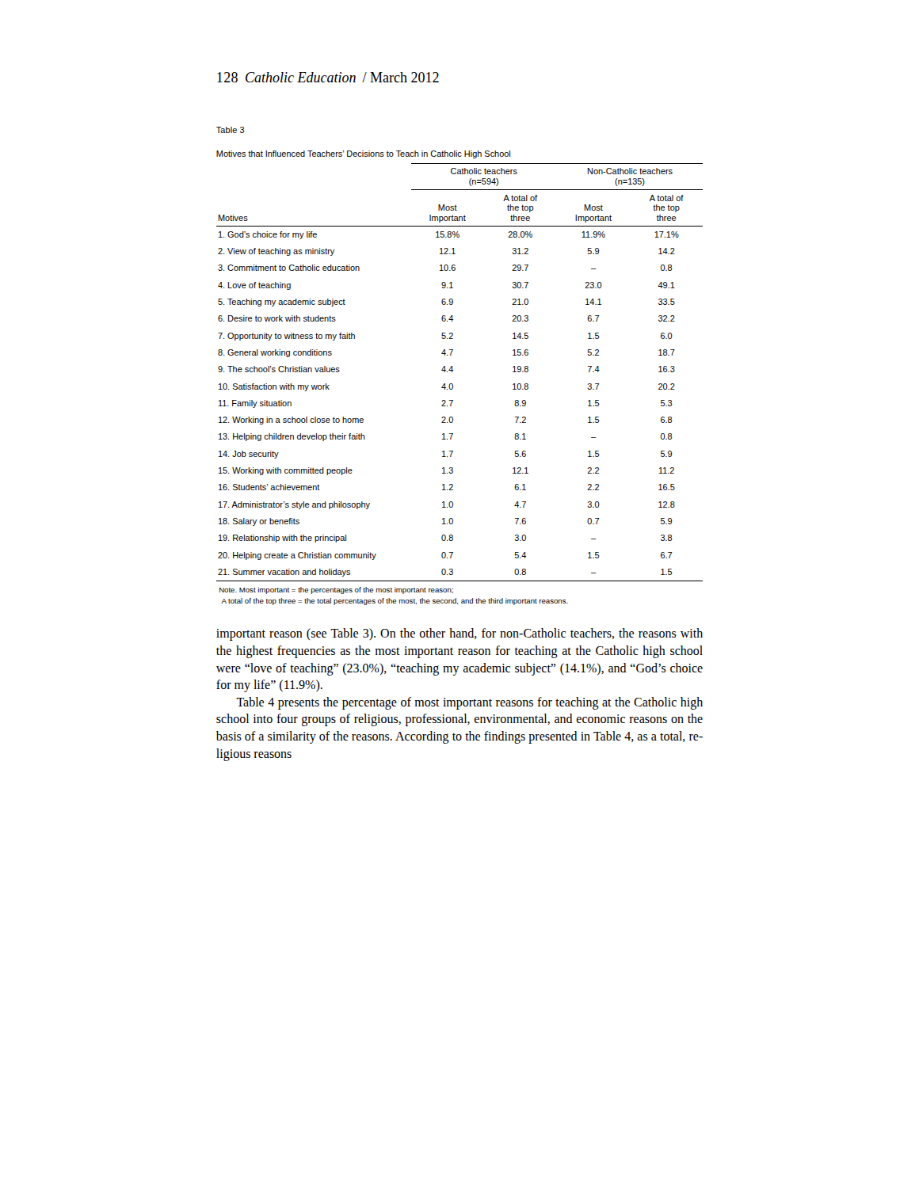128 Catholic Education / March 2012
Table 3
Motives that Influenced Teachers’ Decisions to Teach in Catholic High School
| | Catholic teachers (n=594) | Non-Catholic teachers (n=135) |
| --- | --- | --- |
| Motives | Most Important | A total of the top three | Most Important | A total of the top three |
| 1. God’s choice for my life | 15.8% | 28.0% | 11.9% | 17.1% |
| 2. View of teaching as ministry | 12.1 | 31.2 | 5.9 | 14.2 |
| 3. Commitment to Catholic education | 10.6 | 29.7 | – | 0.8 |
| 4. Love of teaching | 9.1 | 30.7 | 23.0 | 49.1 |
| 5. Teaching my academic subject | 6.9 | 21.0 | 14.1 | 33.5 |
| 6. Desire to work with students | 6.4 | 20.3 | 6.7 | 32.2 |
| 7. Opportunity to witness to my faith | 5.2 | 14.5 | 1.5 | 6.0 |
| 8. General working conditions | 4.7 | 15.6 | 5.2 | 18.7 |
| 9. The school’s Christian values | 4.4 | 19.8 | 7.4 | 16.3 |
| 10. Satisfaction with my work | 4.0 | 10.8 | 3.7 | 20.2 |
| 11. Family situation | 2.7 | 8.9 | 1.5 | 5.3 |
| 12. Working in a school close to home | 2.0 | 7.2 | 1.5 | 6.8 |
| 13. Helping children develop their faith | 1.7 | 8.1 | – | 0.8 |
| 14. Job security | 1.7 | 5.6 | 1.5 | 5.9 |
| 15. Working with committed people | 1.3 | 12.1 | 2.2 | 11.2 |
| 16. Students’ achievement | 1.2 | 6.1 | 2.2 | 16.5 |
| 17. Administrator’s style and philosophy | 1.0 | 4.7 | 3.0 | 12.8 |
| 18. Salary or benefits | 1.0 | 7.6 | 0.7 | 5.9 |
| 19. Relationship with the principal | 0.8 | 3.0 | – | 3.8 |
| 20. Helping create a Christian community | 0.7 | 5.4 | 1.5 | 6.7 |
| 21. Summer vacation and holidays | 0.3 | 0.8 | – | 1.5 |
Note. Most important = the percentages of the most important reason;
A total of the top three = the total percentages of the most, the second, and the third important reasons.
important reason (see Table 3). On the other hand, for non-Catholic teachers, the reasons with the highest frequencies as the most important reason for teaching at the Catholic high school were “love of teaching” (23.0%), “teaching my academic subject” (14.1%), and “God’s choice for my life” (11.9%).
Table 4 presents the percentage of most important reasons for teaching at the Catholic high school into four groups of religious, professional, environmental, and economic reasons on the basis of a similarity of the reasons. According to the findings presented in Table 4, as a total, religious reasons